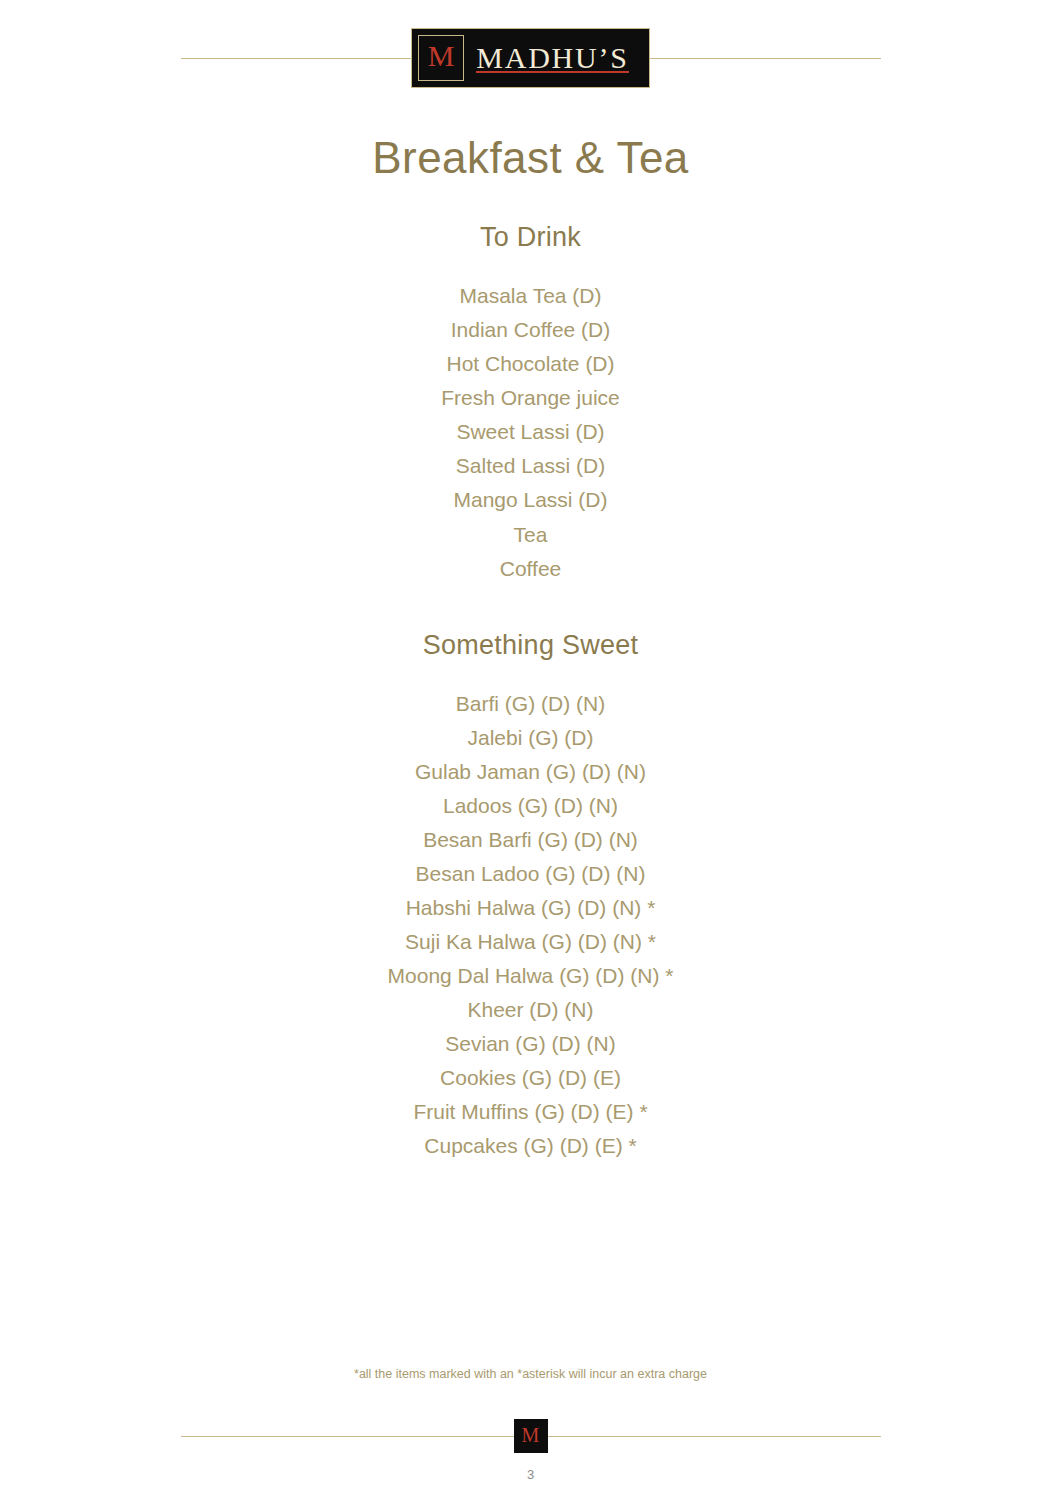M
MADHU’S
Breakfast & Tea
To Drink
Masala Tea (D)
Indian Coffee (D)
Hot Chocolate (D)
Fresh Orange juice
Sweet Lassi (D)
Salted Lassi (D)
Mango Lassi (D)
Tea
Coffee
Something Sweet
Barfi (G) (D) (N)
Jalebi (G) (D)
Gulab Jaman (G) (D) (N)
Ladoos (G) (D) (N)
Besan Barfi (G) (D) (N)
Besan Ladoo (G) (D) (N)
Habshi Halwa (G) (D) (N) *
Suji Ka Halwa (G) (D) (N) *
Moong Dal Halwa (G) (D) (N) *
Kheer (D) (N)
Sevian (G) (D) (N)
Cookies (G) (D) (E)
Fruit Muffins (G) (D) (E) *
Cupcakes (G) (D) (E) *
*all the items marked with an *asterisk will incur an extra charge
M
3